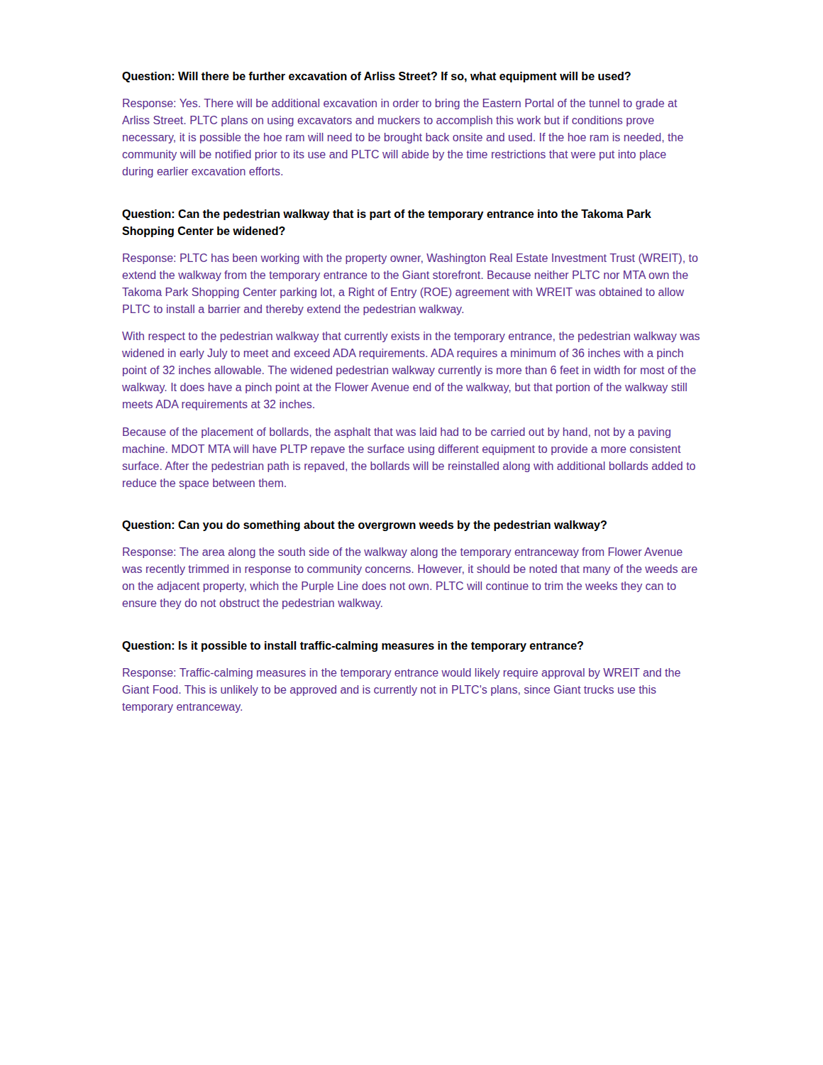Question: Will there be further excavation of Arliss Street? If so, what equipment will be used?
Response: Yes. There will be additional excavation in order to bring the Eastern Portal of the tunnel to grade at Arliss Street. PLTC plans on using excavators and muckers to accomplish this work but if conditions prove necessary, it is possible the hoe ram will need to be brought back onsite and used. If the hoe ram is needed, the community will be notified prior to its use and PLTC will abide by the time restrictions that were put into place during earlier excavation efforts.
Question: Can the pedestrian walkway that is part of the temporary entrance into the Takoma Park Shopping Center be widened?
Response: PLTC has been working with the property owner, Washington Real Estate Investment Trust (WREIT), to extend the walkway from the temporary entrance to the Giant storefront. Because neither PLTC nor MTA own the Takoma Park Shopping Center parking lot, a Right of Entry (ROE) agreement with WREIT was obtained to allow PLTC to install a barrier and thereby extend the pedestrian walkway.
With respect to the pedestrian walkway that currently exists in the temporary entrance, the pedestrian walkway was widened in early July to meet and exceed ADA requirements. ADA requires a minimum of 36 inches with a pinch point of 32 inches allowable. The widened pedestrian walkway currently is more than 6 feet in width for most of the walkway. It does have a pinch point at the Flower Avenue end of the walkway, but that portion of the walkway still meets ADA requirements at 32 inches.
Because of the placement of bollards, the asphalt that was laid had to be carried out by hand, not by a paving machine. MDOT MTA will have PLTP repave the surface using different equipment to provide a more consistent surface. After the pedestrian path is repaved, the bollards will be reinstalled along with additional bollards added to reduce the space between them.
Question: Can you do something about the overgrown weeds by the pedestrian walkway?
Response: The area along the south side of the walkway along the temporary entranceway from Flower Avenue was recently trimmed in response to community concerns. However, it should be noted that many of the weeds are on the adjacent property, which the Purple Line does not own. PLTC will continue to trim the weeks they can to ensure they do not obstruct the pedestrian walkway.
Question: Is it possible to install traffic-calming measures in the temporary entrance?
Response: Traffic-calming measures in the temporary entrance would likely require approval by WREIT and the Giant Food. This is unlikely to be approved and is currently not in PLTC's plans, since Giant trucks use this temporary entranceway.